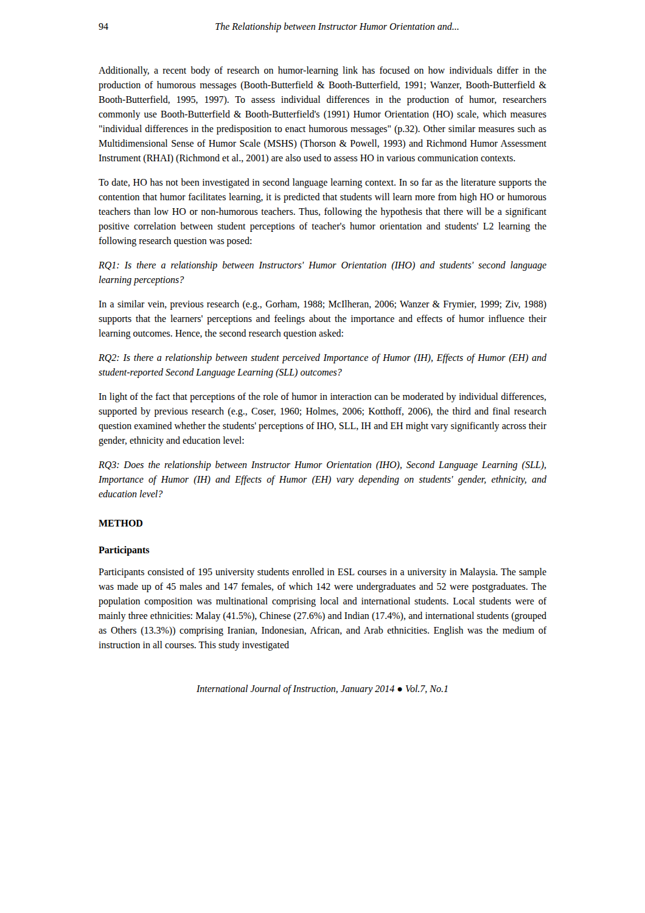94 The Relationship between Instructor Humor Orientation and...
Additionally, a recent body of research on humor-learning link has focused on how individuals differ in the production of humorous messages (Booth-Butterfield & Booth-Butterfield, 1991; Wanzer, Booth-Butterfield & Booth-Butterfield, 1995, 1997). To assess individual differences in the production of humor, researchers commonly use Booth-Butterfield & Booth-Butterfield's (1991) Humor Orientation (HO) scale, which measures "individual differences in the predisposition to enact humorous messages" (p.32). Other similar measures such as Multidimensional Sense of Humor Scale (MSHS) (Thorson & Powell, 1993) and Richmond Humor Assessment Instrument (RHAI) (Richmond et al., 2001) are also used to assess HO in various communication contexts.
To date, HO has not been investigated in second language learning context. In so far as the literature supports the contention that humor facilitates learning, it is predicted that students will learn more from high HO or humorous teachers than low HO or non-humorous teachers. Thus, following the hypothesis that there will be a significant positive correlation between student perceptions of teacher's humor orientation and students' L2 learning the following research question was posed:
RQ1: Is there a relationship between Instructors' Humor Orientation (IHO) and students' second language learning perceptions?
In a similar vein, previous research (e.g., Gorham, 1988; McIlheran, 2006; Wanzer & Frymier, 1999; Ziv, 1988) supports that the learners' perceptions and feelings about the importance and effects of humor influence their learning outcomes. Hence, the second research question asked:
RQ2: Is there a relationship between student perceived Importance of Humor (IH), Effects of Humor (EH) and student-reported Second Language Learning (SLL) outcomes?
In light of the fact that perceptions of the role of humor in interaction can be moderated by individual differences, supported by previous research (e.g., Coser, 1960; Holmes, 2006; Kotthoff, 2006), the third and final research question examined whether the students' perceptions of IHO, SLL, IH and EH might vary significantly across their gender, ethnicity and education level:
RQ3: Does the relationship between Instructor Humor Orientation (IHO), Second Language Learning (SLL), Importance of Humor (IH) and Effects of Humor (EH) vary depending on students' gender, ethnicity, and education level?
METHOD
Participants
Participants consisted of 195 university students enrolled in ESL courses in a university in Malaysia. The sample was made up of 45 males and 147 females, of which 142 were undergraduates and 52 were postgraduates. The population composition was multinational comprising local and international students. Local students were of mainly three ethnicities: Malay (41.5%), Chinese (27.6%) and Indian (17.4%), and international students (grouped as Others (13.3%)) comprising Iranian, Indonesian, African, and Arab ethnicities. English was the medium of instruction in all courses. This study investigated
International Journal of Instruction, January 2014 ● Vol.7, No.1